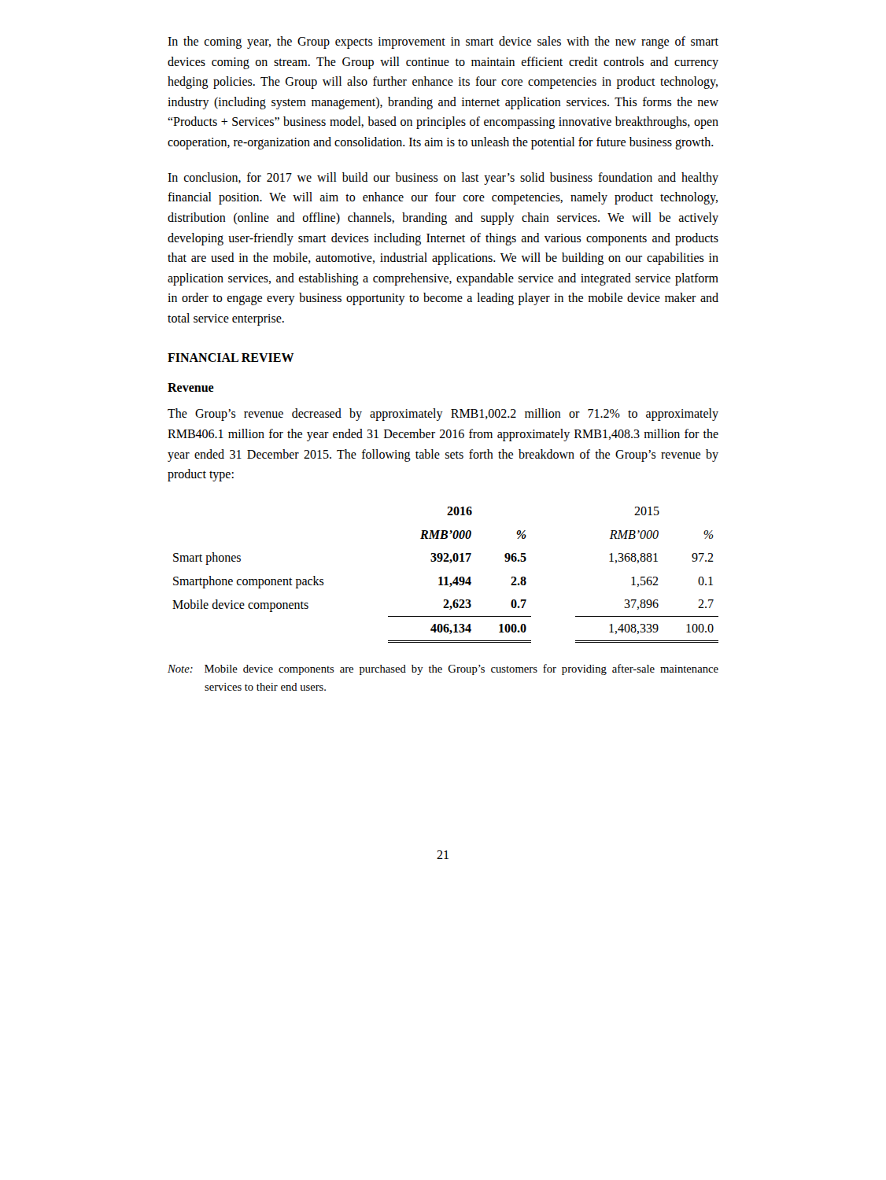In the coming year, the Group expects improvement in smart device sales with the new range of smart devices coming on stream. The Group will continue to maintain efficient credit controls and currency hedging policies. The Group will also further enhance its four core competencies in product technology, industry (including system management), branding and internet application services. This forms the new “Products + Services” business model, based on principles of encompassing innovative breakthroughs, open cooperation, re-organization and consolidation. Its aim is to unleash the potential for future business growth.
In conclusion, for 2017 we will build our business on last year’s solid business foundation and healthy financial position. We will aim to enhance our four core competencies, namely product technology, distribution (online and offline) channels, branding and supply chain services. We will be actively developing user-friendly smart devices including Internet of things and various components and products that are used in the mobile, automotive, industrial applications. We will be building on our capabilities in application services, and establishing a comprehensive, expandable service and integrated service platform in order to engage every business opportunity to become a leading player in the mobile device maker and total service enterprise.
FINANCIAL REVIEW
Revenue
The Group’s revenue decreased by approximately RMB1,002.2 million or 71.2% to approximately RMB406.1 million for the year ended 31 December 2016 from approximately RMB1,408.3 million for the year ended 31 December 2015. The following table sets forth the breakdown of the Group’s revenue by product type:
| | 2016 | | 2015 |
| --- | --- | --- | --- |
| | RMB’000 | % | | RMB’000 | % |
| Smart phones | 392,017 | 96.5 | | 1,368,881 | 97.2 |
| Smartphone component packs | 11,494 | 2.8 | | 1,562 | 0.1 |
| Mobile device components | 2,623 | 0.7 | | 37,896 | 2.7 |
| | 406,134 | 100.0 | | 1,408,339 | 100.0 |
Note: Mobile device components are purchased by the Group’s customers for providing after-sale maintenance services to their end users.
21